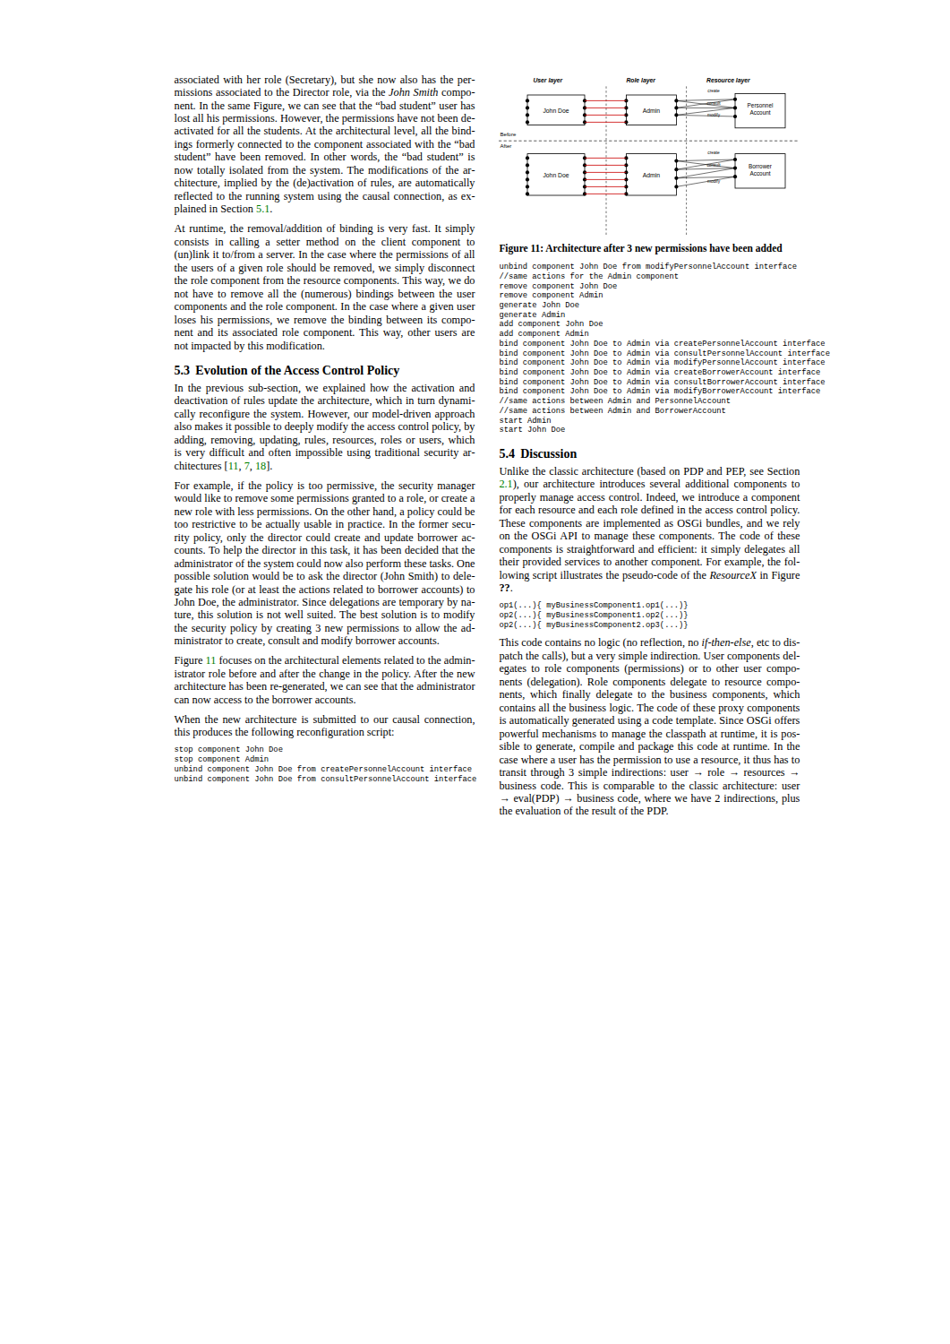associated with her role (Secretary), but she now also has the permissions associated to the Director role, via the John Smith component. In the same Figure, we can see that the “bad student” user has lost all his permissions. However, the permissions have not been deactivated for all the students. At the architectural level, all the bindings formerly connected to the component associated with the “bad student” have been removed. In other words, the “bad student” is now totally isolated from the system. The modifications of the architecture, implied by the (de)activation of rules, are automatically reflected to the running system using the causal connection, as explained in Section 5.1.
At runtime, the removal/addition of binding is very fast. It simply consists in calling a setter method on the client component to (un)link it to/from a server. In the case where the permissions of all the users of a given role should be removed, we simply disconnect the role component from the resource components. This way, we do not have to remove all the (numerous) bindings between the user components and the role component. In the case where a given user loses his permissions, we remove the binding between its component and its associated role component. This way, other users are not impacted by this modification.
5.3 Evolution of the Access Control Policy
In the previous sub-section, we explained how the activation and deactivation of rules update the architecture, which in turn dynamically reconfigure the system. However, our model-driven approach also makes it possible to deeply modify the access control policy, by adding, removing, updating, rules, resources, roles or users, which is very difficult and often impossible using traditional security architectures [11, 7, 18].
For example, if the policy is too permissive, the security manager would like to remove some permissions granted to a role, or create a new role with less permissions. On the other hand, a policy could be too restrictive to be actually usable in practice. In the former security policy, only the director could create and update borrower accounts. To help the director in this task, it has been decided that the administrator of the system could now also perform these tasks. One possible solution would be to ask the director (John Smith) to delegate his role (or at least the actions related to borrower accounts) to John Doe, the administrator. Since delegations are temporary by nature, this solution is not well suited. The best solution is to modify the security policy by creating 3 new permissions to allow the administrator to create, consult and modify borrower accounts.
Figure 11 focuses on the architectural elements related to the administrator role before and after the change in the policy. After the new architecture has been re-generated, we can see that the administrator can now access to the borrower accounts.
When the new architecture is submitted to our causal connection, this produces the following reconfiguration script:
stop component John Doe
stop component Admin
unbind component John Doe from createPersonnelAccount interface
unbind component John Doe from consultPersonnelAccount interface
User layer Role layer Resource layer John Doe Admin Personnel Account create consult modify Before After John Doe Admin Borrower Account create consult modify
Figure 11: Architecture after 3 new permissions have been added
unbind component John Doe from modifyPersonnelAccount interface
//same actions for the Admin component
remove component John Doe
remove component Admin
generate John Doe
generate Admin
add component John Doe
add component Admin
bind component John Doe to Admin via createPersonnelAccount interface
bind component John Doe to Admin via consultPersonnelAccount interface
bind component John Doe to Admin via modifyPersonnelAccount interface
bind component John Doe to Admin via createBorrowerAccount interface
bind component John Doe to Admin via consultBorrowerAccount interface
bind component John Doe to Admin via modifyBorrowerAccount interface
//same actions between Admin and PersonnelAccount
//same actions between Admin and BorrowerAccount
start Admin
start John Doe
5.4 Discussion
Unlike the classic architecture (based on PDP and PEP, see Section 2.1), our architecture introduces several additional components to properly manage access control. Indeed, we introduce a component for each resource and each role defined in the access control policy. These components are implemented as OSGi bundles, and we rely on the OSGi API to manage these components. The code of these components is straightforward and efficient: it simply delegates all their provided services to another component. For example, the following script illustrates the pseudo-code of the ResourceX in Figure ??.
op1(...){ myBusinessComponent1.op1(...)}
op2(...){ myBusinessComponent1.op2(...)}
op2(...){ myBusinessComponent2.op3(...)}
This code contains no logic (no reflection, no if-then-else, etc to dispatch the calls), but a very simple indirection. User components delegates to role components (permissions) or to other user components (delegation). Role components delegate to resource components, which finally delegate to the business components, which contains all the business logic. The code of these proxy components is automatically generated using a code template. Since OSGi offers powerful mechanisms to manage the classpath at runtime, it is possible to generate, compile and package this code at runtime. In the case where a user has the permission to use a resource, it thus has to transit through 3 simple indirections: user → role → resources → business code. This is comparable to the classic architecture: user → eval(PDP) → business code, where we have 2 indirections, plus the evaluation of the result of the PDP.